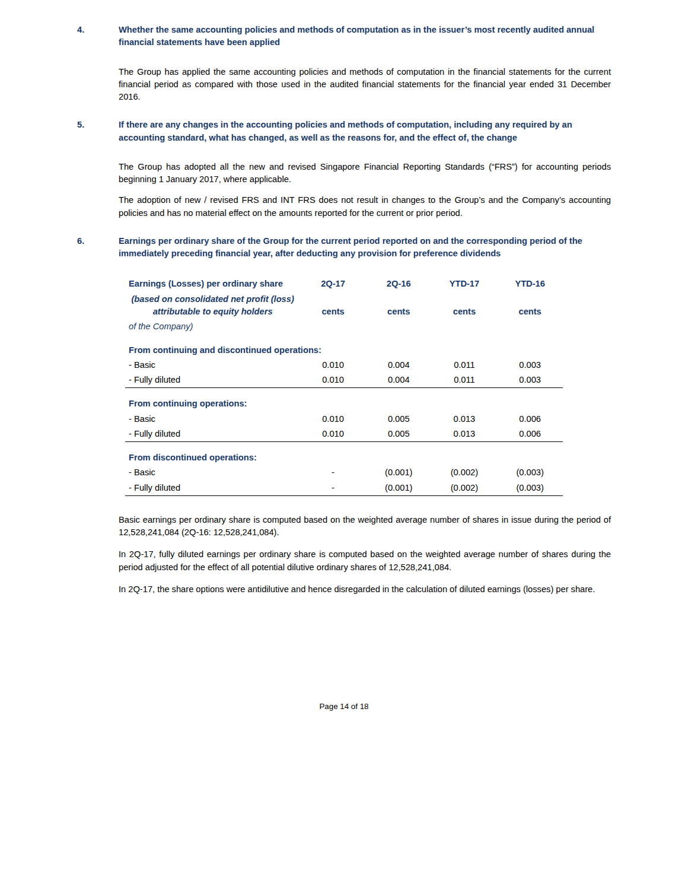4.
Whether the same accounting policies and methods of computation as in the issuer’s most recently audited annual financial statements have been applied
The Group has applied the same accounting policies and methods of computation in the financial statements for the current financial period as compared with those used in the audited financial statements for the financial year ended 31 December 2016.
5.
If there are any changes in the accounting policies and methods of computation, including any required by an accounting standard, what has changed, as well as the reasons for, and the effect of, the change
The Group has adopted all the new and revised Singapore Financial Reporting Standards (“FRS”) for accounting periods beginning 1 January 2017, where applicable.
The adoption of new / revised FRS and INT FRS does not result in changes to the Group’s and the Company’s accounting policies and has no material effect on the amounts reported for the current or prior period.
6.
Earnings per ordinary share of the Group for the current period reported on and the corresponding period of the immediately preceding financial year, after deducting any provision for preference dividends
| Earnings (Losses) per ordinary share | 2Q-17 | 2Q-16 | YTD-17 | YTD-16 |
| (based on consolidated net profit (loss) attributable to equity holders | cents | cents | cents | cents |
| of the Company) | |
| From continuing and discontinued operations: |
| - Basic | 0.010 | 0.004 | 0.011 | 0.003 |
| - Fully diluted | 0.010 | 0.004 | 0.011 | 0.003 |
| From continuing operations: |
| - Basic | 0.010 | 0.005 | 0.013 | 0.006 |
| - Fully diluted | 0.010 | 0.005 | 0.013 | 0.006 |
| From discontinued operations: |
| - Basic | - | (0.001) | (0.002) | (0.003) |
| - Fully diluted | - | (0.001) | (0.002) | (0.003) |
Basic earnings per ordinary share is computed based on the weighted average number of shares in issue during the period of 12,528,241,084 (2Q-16: 12,528,241,084).
In 2Q-17, fully diluted earnings per ordinary share is computed based on the weighted average number of shares during the period adjusted for the effect of all potential dilutive ordinary shares of 12,528,241,084.
In 2Q-17, the share options were antidilutive and hence disregarded in the calculation of diluted earnings (losses) per share.
Page 14 of 18